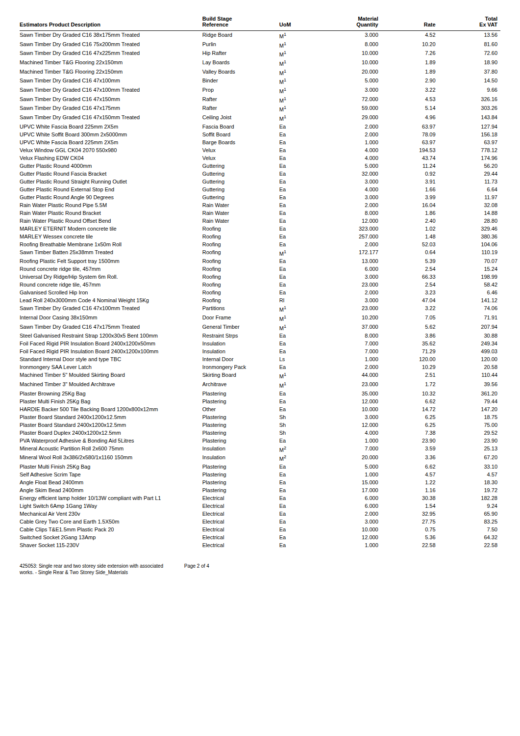| Estimators Product Description | Build Stage Reference | UoM | Material Quantity | Rate | Total Ex VAT |
| --- | --- | --- | --- | --- | --- |
| Sawn Timber Dry Graded C16 38x175mm Treated | Ridge Board | M 1 | 3.000 | 4.52 | 13.56 |
| Sawn Timber Dry Graded C16 75x200mm Treated | Purlin | M 1 | 8.000 | 10.20 | 81.60 |
| Sawn Timber Dry Graded C16 47x225mm Treated | Hip Rafter | M 1 | 10.000 | 7.26 | 72.60 |
| Machined Timber T&G Flooring 22x150mm | Lay Boards | M 1 | 10.000 | 1.89 | 18.90 |
| Machined Timber T&G Flooring 22x150mm | Valley Boards | M 1 | 20.000 | 1.89 | 37.80 |
| Sawn Timber Dry Graded C16 47x100mm | Binder | M 1 | 5.000 | 2.90 | 14.50 |
| Sawn Timber Dry Graded C16 47x100mm Treated | Prop | M 1 | 3.000 | 3.22 | 9.66 |
| Sawn Timber Dry Graded C16 47x150mm | Rafter | M 1 | 72.000 | 4.53 | 326.16 |
| Sawn Timber Dry Graded C16 47x175mm | Rafter | M 1 | 59.000 | 5.14 | 303.26 |
| Sawn Timber Dry Graded C16 47x150mm Treated | Ceiling Joist | M 1 | 29.000 | 4.96 | 143.84 |
| UPVC White Fascia Board 225mm 2X5m | Fascia Board | Ea | 2.000 | 63.97 | 127.94 |
| UPVC White Soffit Board 300mm 2x5000mm | Soffit Board | Ea | 2.000 | 78.09 | 156.18 |
| UPVC White Fascia Board 225mm 2X5m | Barge Boards | Ea | 1.000 | 63.97 | 63.97 |
| Velux Window GGL CK04 2070 550x980 | Velux | Ea | 4.000 | 194.53 | 778.12 |
| Velux Flashing EDW CK04 | Velux | Ea | 4.000 | 43.74 | 174.96 |
| Gutter Plastic Round 4000mm | Guttering | Ea | 5.000 | 11.24 | 56.20 |
| Gutter Plastic Round Fascia Bracket | Guttering | Ea | 32.000 | 0.92 | 29.44 |
| Gutter Plastic Round Straight Running Outlet | Guttering | Ea | 3.000 | 3.91 | 11.73 |
| Gutter Plastic Round External Stop End | Guttering | Ea | 4.000 | 1.66 | 6.64 |
| Gutter Plastic Round Angle 90 Degrees | Guttering | Ea | 3.000 | 3.99 | 11.97 |
| Rain Water Plastic Round Pipe 5.5M | Rain Water | Ea | 2.000 | 16.04 | 32.08 |
| Rain Water Plastic Round Bracket | Rain Water | Ea | 8.000 | 1.86 | 14.88 |
| Rain Water Plastic Round Offset Bend | Rain Water | Ea | 12.000 | 2.40 | 28.80 |
| MARLEY ETERNIT Modern concrete tile | Roofing | Ea | 323.000 | 1.02 | 329.46 |
| MARLEY Wessex concrete tile | Roofing | Ea | 257.000 | 1.48 | 380.36 |
| Roofing Breathable Membrane 1x50m Roll | Roofing | Ea | 2.000 | 52.03 | 104.06 |
| Sawn Timber Batten 25x38mm Treated | Roofing | M 1 | 172.177 | 0.64 | 110.19 |
| Roofing Plastic Felt Support tray 1500mm | Roofing | Ea | 13.000 | 5.39 | 70.07 |
| Round concrete ridge tile, 457mm | Roofing | Ea | 6.000 | 2.54 | 15.24 |
| Universal Dry Ridge/Hip System 6m Roll. | Roofing | Ea | 3.000 | 66.33 | 198.99 |
| Round concrete ridge tile, 457mm | Roofing | Ea | 23.000 | 2.54 | 58.42 |
| Galvanised Scrolled Hip Iron | Roofing | Ea | 2.000 | 3.23 | 6.46 |
| Lead Roll 240x3000mm Code 4 Nominal Weight 15Kg | Roofing | Rl | 3.000 | 47.04 | 141.12 |
| Sawn Timber Dry Graded C16 47x100mm Treated | Partitions | M 1 | 23.000 | 3.22 | 74.06 |
| Internal Door Casing 38x150mm | Door Frame | M 1 | 10.200 | 7.05 | 71.91 |
| Sawn Timber Dry Graded C16 47x175mm Treated | General Timber | M 1 | 37.000 | 5.62 | 207.94 |
| Steel Galvanised Restraint Strap 1200x30x5 Bent 100mm | Restraint Strps | Ea | 8.000 | 3.86 | 30.88 |
| Foil Faced Rigid PIR Insulation Board 2400x1200x50mm | Insulation | Ea | 7.000 | 35.62 | 249.34 |
| Foil Faced Rigid PIR Insulation Board 2400x1200x100mm | Insulation | Ea | 7.000 | 71.29 | 499.03 |
| Standard Internal Door style and type TBC | Internal Door | Ls | 1.000 | 120.00 | 120.00 |
| Ironmongery SAA Lever Latch | Ironmongery Pack | Ea | 2.000 | 10.29 | 20.58 |
| Machined Timber 5" Moulded Skirting Board | Skirting Board | M 1 | 44.000 | 2.51 | 110.44 |
| Machined Timber 3" Moulded Architrave | Architrave | M 1 | 23.000 | 1.72 | 39.56 |
| Plaster Browning 25Kg Bag | Plastering | Ea | 35.000 | 10.32 | 361.20 |
| Plaster Multi Finish 25Kg Bag | Plastering | Ea | 12.000 | 6.62 | 79.44 |
| HARDIE Backer 500 Tile Backing Board 1200x800x12mm | Other | Ea | 10.000 | 14.72 | 147.20 |
| Plaster Board Standard 2400x1200x12.5mm | Plastering | Sh | 3.000 | 6.25 | 18.75 |
| Plaster Board Standard 2400x1200x12.5mm | Plastering | Sh | 12.000 | 6.25 | 75.00 |
| Plaster Board Duplex 2400x1200x12.5mm | Plastering | Sh | 4.000 | 7.38 | 29.52 |
| PVA Waterproof Adhesive & Bonding Aid 5Litres | Plastering | Ea | 1.000 | 23.90 | 23.90 |
| Mineral Acoustic Partition Roll 2x600 75mm | Insulation | M 2 | 7.000 | 3.59 | 25.13 |
| Mineral Wool Roll 3x386/2x580/1x1160 150mm | Insulation | M 2 | 20.000 | 3.36 | 67.20 |
| Plaster Multi Finish 25Kg Bag | Plastering | Ea | 5.000 | 6.62 | 33.10 |
| Self Adhesive Scrim Tape | Plastering | Ea | 1.000 | 4.57 | 4.57 |
| Angle Float Bead 2400mm | Plastering | Ea | 15.000 | 1.22 | 18.30 |
| Angle Skim Bead 2400mm | Plastering | Ea | 17.000 | 1.16 | 19.72 |
| Energy efficient lamp holder 10/13W compliant with Part L1 | Electrical | Ea | 6.000 | 30.38 | 182.28 |
| Light Switch 6Amp 1Gang 1Way | Electrical | Ea | 6.000 | 1.54 | 9.24 |
| Mechanical Air Vent 230v | Electrical | Ea | 2.000 | 32.95 | 65.90 |
| Cable Grey Two Core and Earth 1.5X50m | Electrical | Ea | 3.000 | 27.75 | 83.25 |
| Cable Clips T&E1.5mm Plastic Pack 20 | Electrical | Ea | 10.000 | 0.75 | 7.50 |
| Switched Socket 2Gang 13Amp | Electrical | Ea | 12.000 | 5.36 | 64.32 |
| Shaver Socket 115-230V | Electrical | Ea | 1.000 | 22.58 | 22.58 |
425053: Single rear and two storey side extension with associated Page 2 of 4
works. - Single Rear & Two Storey Side_Materials